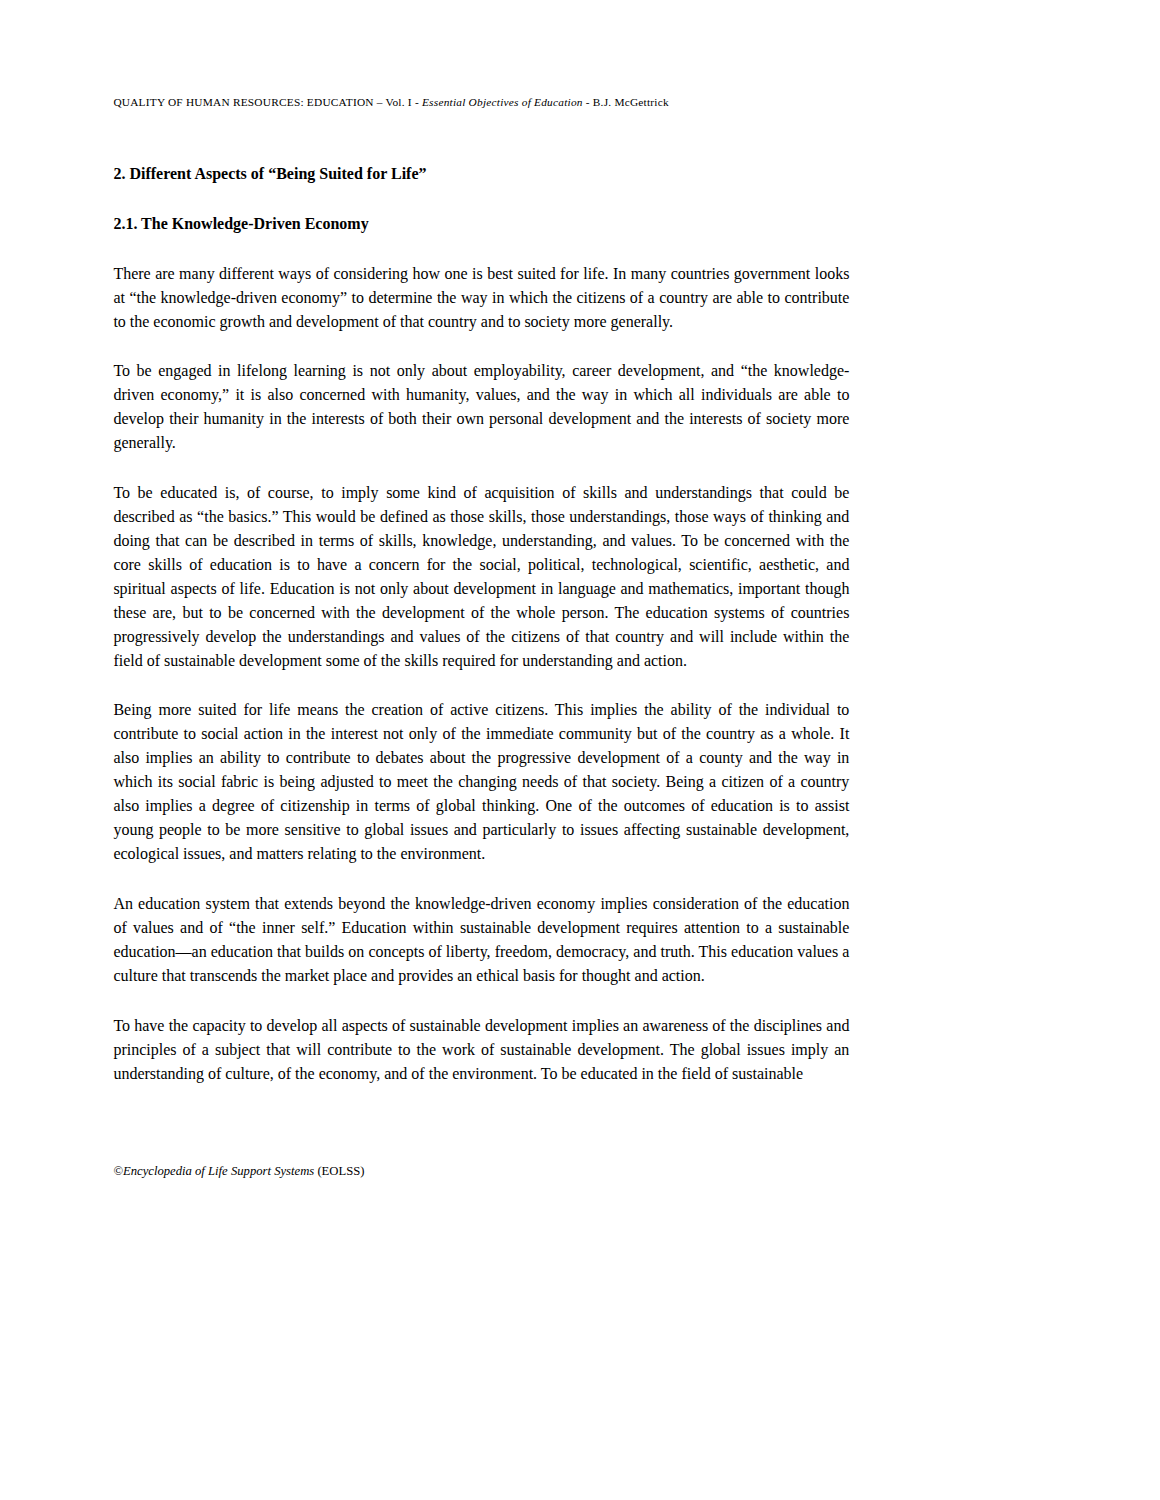QUALITY OF HUMAN RESOURCES: EDUCATION – Vol. I - Essential Objectives of Education - B.J. McGettrick
2. Different Aspects of “Being Suited for Life”
2.1. The Knowledge-Driven Economy
There are many different ways of considering how one is best suited for life. In many countries government looks at “the knowledge-driven economy” to determine the way in which the citizens of a country are able to contribute to the economic growth and development of that country and to society more generally.
To be engaged in lifelong learning is not only about employability, career development, and “the knowledge-driven economy,” it is also concerned with humanity, values, and the way in which all individuals are able to develop their humanity in the interests of both their own personal development and the interests of society more generally.
To be educated is, of course, to imply some kind of acquisition of skills and understandings that could be described as “the basics.” This would be defined as those skills, those understandings, those ways of thinking and doing that can be described in terms of skills, knowledge, understanding, and values. To be concerned with the core skills of education is to have a concern for the social, political, technological, scientific, aesthetic, and spiritual aspects of life. Education is not only about development in language and mathematics, important though these are, but to be concerned with the development of the whole person. The education systems of countries progressively develop the understandings and values of the citizens of that country and will include within the field of sustainable development some of the skills required for understanding and action.
Being more suited for life means the creation of active citizens. This implies the ability of the individual to contribute to social action in the interest not only of the immediate community but of the country as a whole. It also implies an ability to contribute to debates about the progressive development of a county and the way in which its social fabric is being adjusted to meet the changing needs of that society. Being a citizen of a country also implies a degree of citizenship in terms of global thinking. One of the outcomes of education is to assist young people to be more sensitive to global issues and particularly to issues affecting sustainable development, ecological issues, and matters relating to the environment.
An education system that extends beyond the knowledge-driven economy implies consideration of the education of values and of “the inner self.” Education within sustainable development requires attention to a sustainable education—an education that builds on concepts of liberty, freedom, democracy, and truth. This education values a culture that transcends the market place and provides an ethical basis for thought and action.
To have the capacity to develop all aspects of sustainable development implies an awareness of the disciplines and principles of a subject that will contribute to the work of sustainable development. The global issues imply an understanding of culture, of the economy, and of the environment. To be educated in the field of sustainable
©Encyclopedia of Life Support Systems (EOLSS)